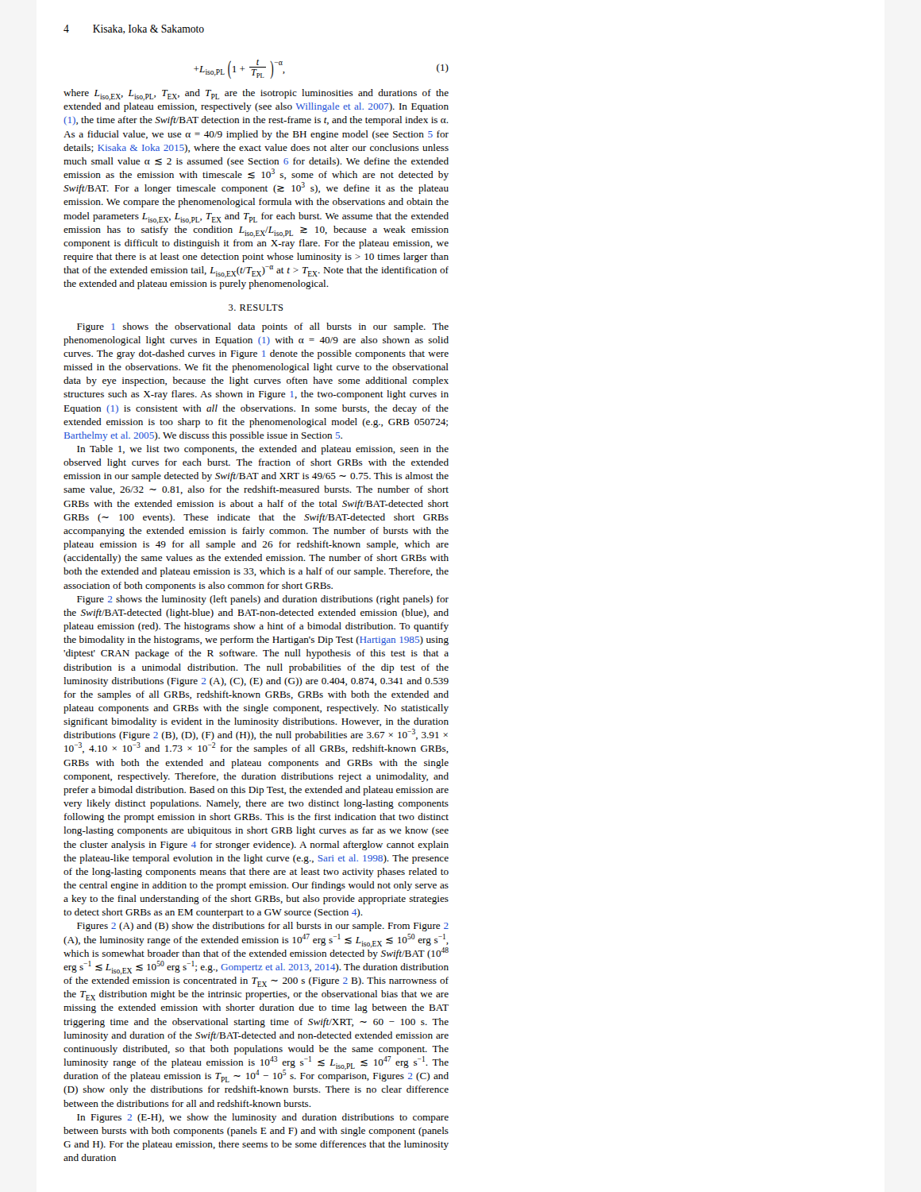4 Kisaka, Ioka & Sakamoto
+Liso,PL (1 + tTPL )−α, (1)
where Liso,EX, Liso,PL, TEX, and TPL are the isotropic luminosities and durations of the extended and plateau emission, respectively (see also Willingale et al. 2007). In Equation (1), the time after the Swift/BAT detection in the rest-frame is t, and the temporal index is α. As a fiducial value, we use α = 40/9 implied by the BH engine model (see Section 5 for details; Kisaka & Ioka 2015), where the exact value does not alter our conclusions unless much small value α ≲ 2 is assumed (see Section 6 for details). We define the extended emission as the emission with timescale ≲ 103 s, some of which are not detected by Swift/BAT. For a longer timescale component (≳ 103 s), we define it as the plateau emission. We compare the phenomenological formula with the observations and obtain the model parameters Liso,EX, Liso,PL, TEX and TPL for each burst. We assume that the extended emission has to satisfy the condition Liso,EX/Liso,PL ≳ 10, because a weak emission component is difficult to distinguish it from an X-ray flare. For the plateau emission, we require that there is at least one detection point whose luminosity is > 10 times larger than that of the extended emission tail, Liso,EX(t/TEX)−α at t > TEX. Note that the identification of the extended and plateau emission is purely phenomenological.
3. results
Figure 1 shows the observational data points of all bursts in our sample. The phenomenological light curves in Equation (1) with α = 40/9 are also shown as solid curves. The gray dot-dashed curves in Figure 1 denote the possible components that were missed in the observations. We fit the phenomenological light curve to the observational data by eye inspection, because the light curves often have some additional complex structures such as X-ray flares. As shown in Figure 1, the two-component light curves in Equation (1) is consistent with all the observations. In some bursts, the decay of the extended emission is too sharp to fit the phenomenological model (e.g., GRB 050724; Barthelmy et al. 2005). We discuss this possible issue in Section 5.
In Table 1, we list two components, the extended and plateau emission, seen in the observed light curves for each burst. The fraction of short GRBs with the extended emission in our sample detected by Swift/BAT and XRT is 49/65 ∼ 0.75. This is almost the same value, 26/32 ∼ 0.81, also for the redshift-measured bursts. The number of short GRBs with the extended emission is about a half of the total Swift/BAT-detected short GRBs (∼ 100 events). These indicate that the Swift/BAT-detected short GRBs accompanying the extended emission is fairly common. The number of bursts with the plateau emission is 49 for all sample and 26 for redshift-known sample, which are (accidentally) the same values as the extended emission. The number of short GRBs with both the extended and plateau emission is 33, which is a half of our sample. Therefore, the association of both components is also common for short GRBs.
Figure 2 shows the luminosity (left panels) and duration distributions (right panels) for the Swift/BAT-detected (light-blue) and BAT-non-detected extended emission (blue), and plateau emission (red). The histograms show a hint of a bimodal distribution. To quantify the bimodality in the histograms, we perform the Hartigan's Dip Test (Hartigan 1985) using 'diptest' CRAN package of the R software. The null hypothesis of this test is that a distribution is a unimodal distribution. The null probabilities of the dip test of the luminosity distributions (Figure 2 (A), (C), (E) and (G)) are 0.404, 0.874, 0.341 and 0.539 for the samples of all GRBs, redshift-known GRBs, GRBs with both the extended and plateau components and GRBs with the single component, respectively. No statistically significant bimodality is evident in the luminosity distributions. However, in the duration distributions (Figure 2 (B), (D), (F) and (H)), the null probabilities are 3.67 × 10−3, 3.91 × 10−3, 4.10 × 10−3 and 1.73 × 10−2 for the samples of all GRBs, redshift-known GRBs, GRBs with both the extended and plateau components and GRBs with the single component, respectively. Therefore, the duration distributions reject a unimodality, and prefer a bimodal distribution. Based on this Dip Test, the extended and plateau emission are very likely distinct populations. Namely, there are two distinct long-lasting components following the prompt emission in short GRBs. This is the first indication that two distinct long-lasting components are ubiquitous in short GRB light curves as far as we know (see the cluster analysis in Figure 4 for stronger evidence). A normal afterglow cannot explain the plateau-like temporal evolution in the light curve (e.g., Sari et al. 1998). The presence of the long-lasting components means that there are at least two activity phases related to the central engine in addition to the prompt emission. Our findings would not only serve as a key to the final understanding of the short GRBs, but also provide appropriate strategies to detect short GRBs as an EM counterpart to a GW source (Section 4).
Figures 2 (A) and (B) show the distributions for all bursts in our sample. From Figure 2 (A), the luminosity range of the extended emission is 1047 erg s−1 ≲ Liso,EX ≲ 1050 erg s−1, which is somewhat broader than that of the extended emission detected by Swift/BAT (1048 erg s−1 ≲ Liso,EX ≲ 1050 erg s−1; e.g., Gompertz et al. 2013, 2014). The duration distribution of the extended emission is concentrated in TEX ∼ 200 s (Figure 2 B). This narrowness of the TEX distribution might be the intrinsic properties, or the observational bias that we are missing the extended emission with shorter duration due to time lag between the BAT triggering time and the observational starting time of Swift/XRT, ∼ 60 − 100 s. The luminosity and duration of the Swift/BAT-detected and non-detected extended emission are continuously distributed, so that both populations would be the same component. The luminosity range of the plateau emission is 1043 erg s−1 ≲ Liso,PL ≲ 1047 erg s−1. The duration of the plateau emission is TPL ∼ 104 − 105 s. For comparison, Figures 2 (C) and (D) show only the distributions for redshift-known bursts. There is no clear difference between the distributions for all and redshift-known bursts.
In Figures 2 (E-H), we show the luminosity and duration distributions to compare between bursts with both components (panels E and F) and with single component (panels G and H). For the plateau emission, there seems to be some differences that the luminosity and duration